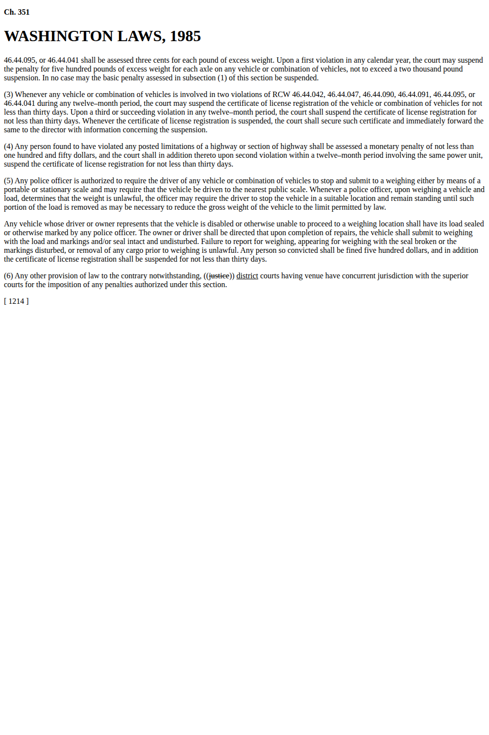Ch. 351
WASHINGTON LAWS, 1985
46.44.095, or 46.44.041 shall be assessed three cents for each pound of excess weight. Upon a first violation in any calendar year, the court may suspend the penalty for five hundred pounds of excess weight for each axle on any vehicle or combination of vehicles, not to exceed a two thousand pound suspension. In no case may the basic penalty assessed in subsection (1) of this section be suspended.
(3) Whenever any vehicle or combination of vehicles is involved in two violations of RCW 46.44.042, 46.44.047, 46.44.090, 46.44.091, 46.44.095, or 46.44.041 during any twelve–month period, the court may suspend the certificate of license registration of the vehicle or combination of vehicles for not less than thirty days. Upon a third or succeeding violation in any twelve–month period, the court shall suspend the certificate of license registration for not less than thirty days. Whenever the certificate of license registration is suspended, the court shall secure such certificate and immediately forward the same to the director with information concerning the suspension.
(4) Any person found to have violated any posted limitations of a highway or section of highway shall be assessed a monetary penalty of not less than one hundred and fifty dollars, and the court shall in addition thereto upon second violation within a twelve–month period involving the same power unit, suspend the certificate of license registration for not less than thirty days.
(5) Any police officer is authorized to require the driver of any vehicle or combination of vehicles to stop and submit to a weighing either by means of a portable or stationary scale and may require that the vehicle be driven to the nearest public scale. Whenever a police officer, upon weighing a vehicle and load, determines that the weight is unlawful, the officer may require the driver to stop the vehicle in a suitable location and remain standing until such portion of the load is removed as may be necessary to reduce the gross weight of the vehicle to the limit permitted by law.
Any vehicle whose driver or owner represents that the vehicle is disabled or otherwise unable to proceed to a weighing location shall have its load sealed or otherwise marked by any police officer. The owner or driver shall be directed that upon completion of repairs, the vehicle shall submit to weighing with the load and markings and/or seal intact and undisturbed. Failure to report for weighing, appearing for weighing with the seal broken or the markings disturbed, or removal of any cargo prior to weighing is unlawful. Any person so convicted shall be fined five hundred dollars, and in addition the certificate of license registration shall be suspended for not less than thirty days.
(6) Any other provision of law to the contrary notwithstanding, ((justice)) district courts having venue have concurrent jurisdiction with the superior courts for the imposition of any penalties authorized under this section.
[ 1214 ]